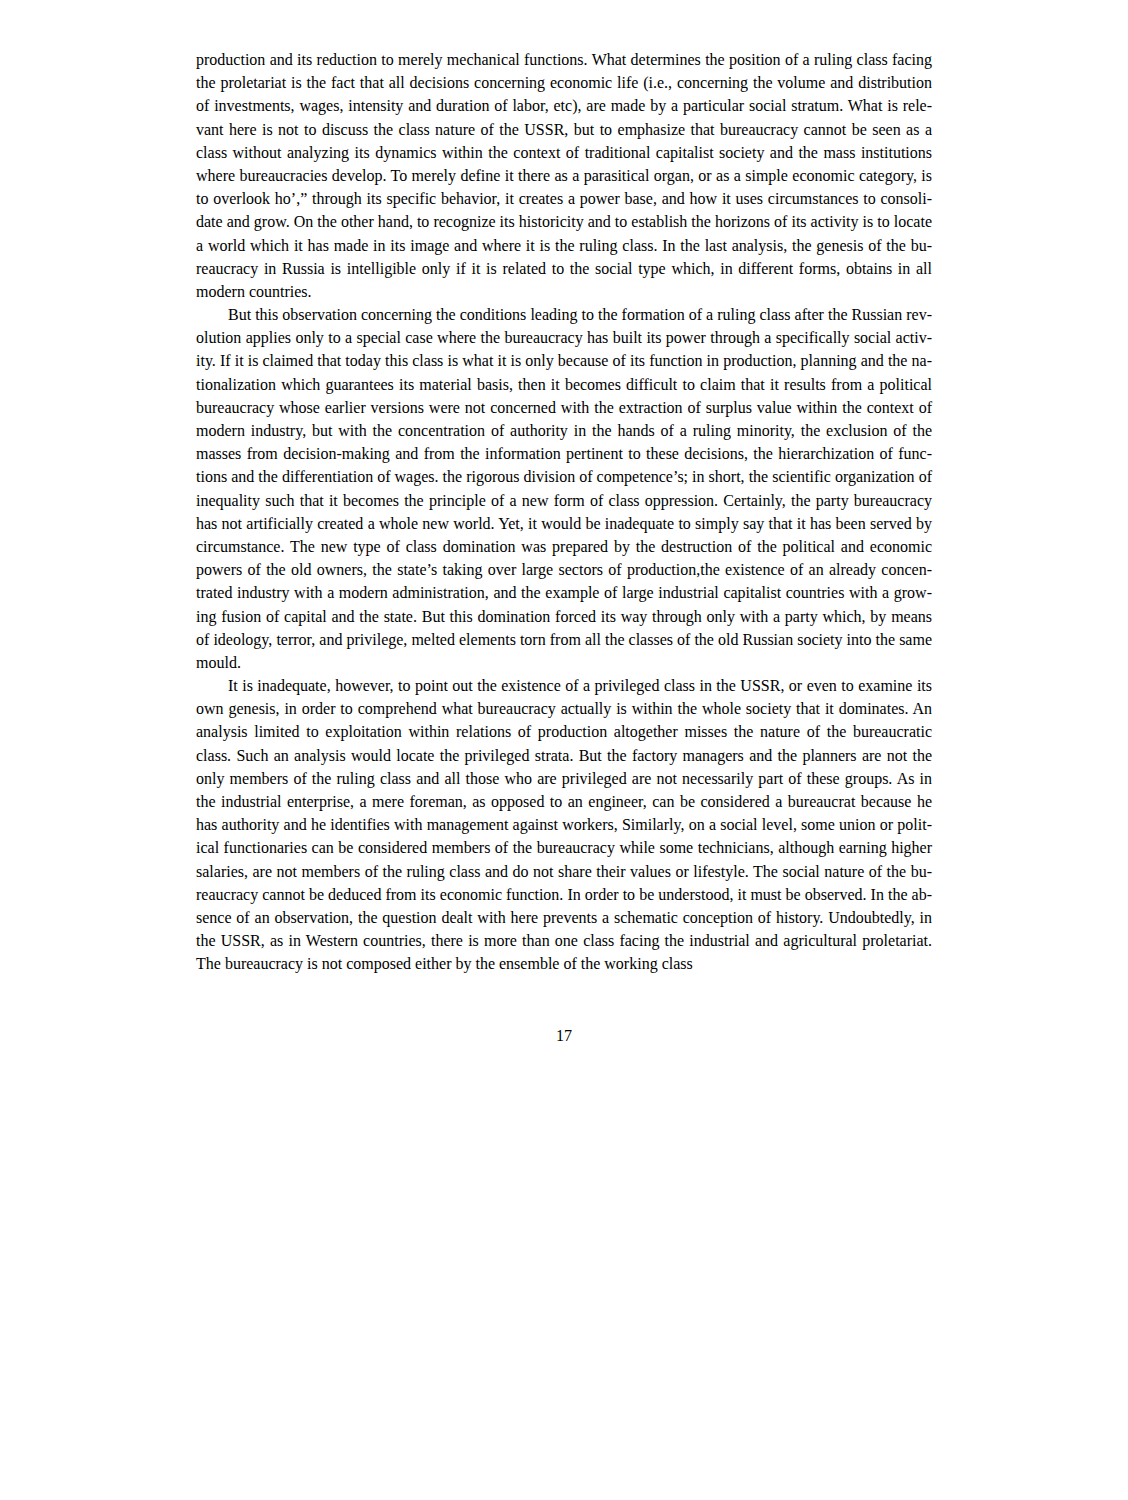production and its reduction to merely mechanical functions. What determines the position of a ruling class facing the proletariat is the fact that all decisions concerning economic life (i.e., concerning the volume and distribution of investments, wages, intensity and duration of labor, etc), are made by a particular social stratum. What is relevant here is not to discuss the class nature of the USSR, but to emphasize that bureaucracy cannot be seen as a class without analyzing its dynamics within the context of traditional capitalist society and the mass institutions where bureaucracies develop. To merely define it there as a parasitical organ, or as a simple economic category, is to overlook ho’,” through its specific behavior, it creates a power base, and how it uses circumstances to consolidate and grow. On the other hand, to recognize its historicity and to establish the horizons of its activity is to locate a world which it has made in its image and where it is the ruling class. In the last analysis, the genesis of the bureaucracy in Russia is intelligible only if it is related to the social type which, in different forms, obtains in all modern countries.
But this observation concerning the conditions leading to the formation of a ruling class after the Russian revolution applies only to a special case where the bureaucracy has built its power through a specifically social activity. If it is claimed that today this class is what it is only because of its function in production, planning and the nationalization which guarantees its material basis, then it becomes difficult to claim that it results from a political bureaucracy whose earlier versions were not concerned with the extraction of surplus value within the context of modern industry, but with the concentration of authority in the hands of a ruling minority, the exclusion of the masses from decision-making and from the information pertinent to these decisions, the hierarchization of functions and the differentiation of wages. the rigorous division of competence’s; in short, the scientific organization of inequality such that it becomes the principle of a new form of class oppression. Certainly, the party bureaucracy has not artificially created a whole new world. Yet, it would be inadequate to simply say that it has been served by circumstance. The new type of class domination was prepared by the destruction of the political and economic powers of the old owners, the state’s taking over large sectors of production,the existence of an already concentrated industry with a modern administration, and the example of large industrial capitalist countries with a growing fusion of capital and the state. But this domination forced its way through only with a party which, by means of ideology, terror, and privilege, melted elements torn from all the classes of the old Russian society into the same mould.
It is inadequate, however, to point out the existence of a privileged class in the USSR, or even to examine its own genesis, in order to comprehend what bureaucracy actually is within the whole society that it dominates. An analysis limited to exploitation within relations of production altogether misses the nature of the bureaucratic class. Such an analysis would locate the privileged strata. But the factory managers and the planners are not the only members of the ruling class and all those who are privileged are not necessarily part of these groups. As in the industrial enterprise, a mere foreman, as opposed to an engineer, can be considered a bureaucrat because he has authority and he identifies with management against workers, Similarly, on a social level, some union or political functionaries can be considered members of the bureaucracy while some technicians, although earning higher salaries, are not members of the ruling class and do not share their values or lifestyle. The social nature of the bureaucracy cannot be deduced from its economic function. In order to be understood, it must be observed. In the absence of an observation, the question dealt with here prevents a schematic conception of history. Undoubtedly, in the USSR, as in Western countries, there is more than one class facing the industrial and agricultural proletariat. The bureaucracy is not composed either by the ensemble of the working class
17